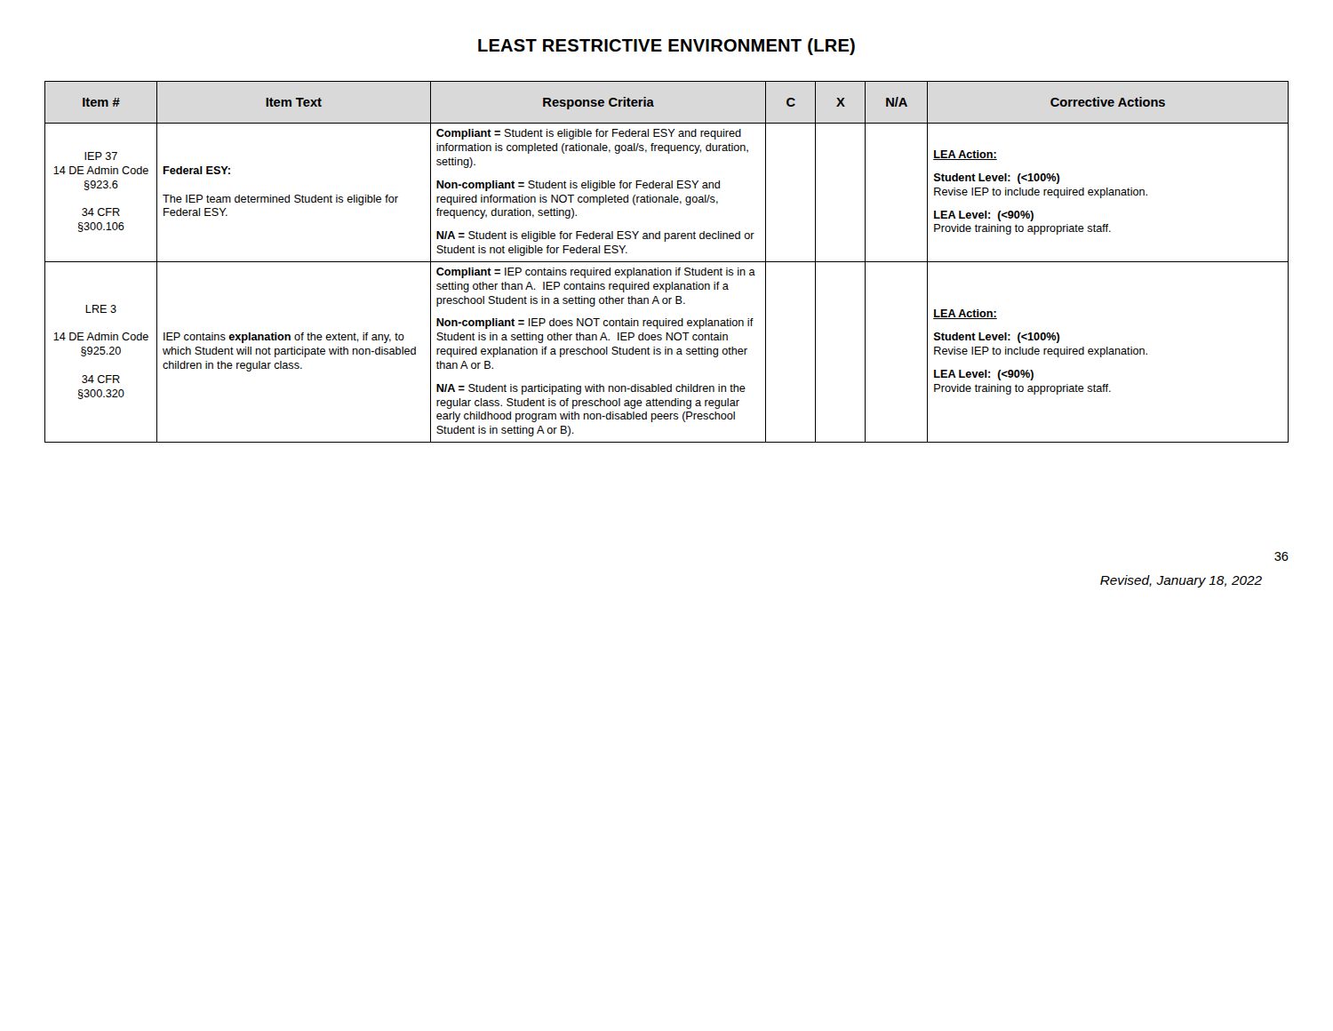LEAST RESTRICTIVE ENVIRONMENT (LRE)
| Item # | Item Text | Response Criteria | C | X | N/A | Corrective Actions |
| --- | --- | --- | --- | --- | --- | --- |
| IEP 37 14 DE Admin Code §923.6 34 CFR §300.106 | Federal ESY: The IEP team determined Student is eligible for Federal ESY. | Compliant = Student is eligible for Federal ESY and required information is completed (rationale, goal/s, frequency, duration, setting). Non-compliant = Student is eligible for Federal ESY and required information is NOT completed (rationale, goal/s, frequency, duration, setting). N/A = Student is eligible for Federal ESY and parent declined or Student is not eligible for Federal ESY. | | | | LEA Action: Student Level: (<100%) Revise IEP to include required explanation. LEA Level: (<90%) Provide training to appropriate staff. |
| LRE 3 14 DE Admin Code §925.20 34 CFR §300.320 | IEP contains explanation of the extent, if any, to which Student will not participate with non-disabled children in the regular class. | Compliant = IEP contains required explanation if Student is in a setting other than A. IEP contains required explanation if a preschool Student is in a setting other than A or B. Non-compliant = IEP does NOT contain required explanation if Student is in a setting other than A. IEP does NOT contain required explanation if a preschool Student is in a setting other than A or B. N/A = Student is participating with non-disabled children in the regular class. Student is of preschool age attending a regular early childhood program with non-disabled peers (Preschool Student is in setting A or B). | | | | LEA Action: Student Level: (<100%) Revise IEP to include required explanation. LEA Level: (<90%) Provide training to appropriate staff. |
36
Revised, January 18, 2022